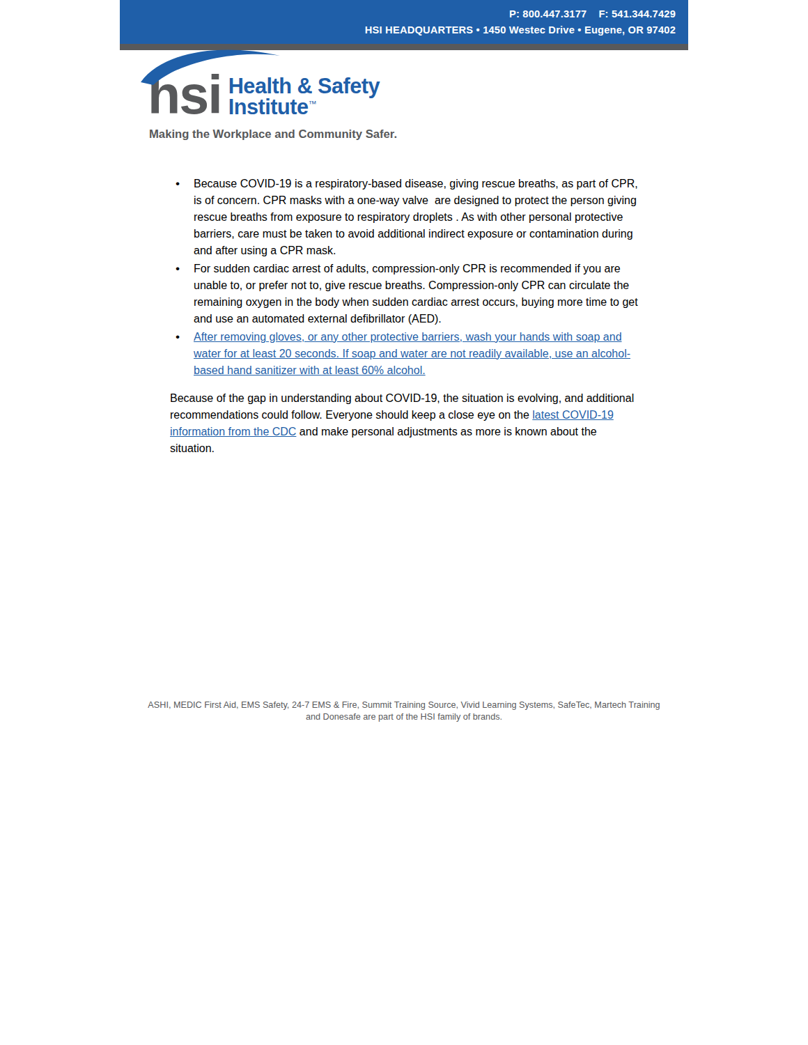P: 800.447.3177 F: 541.344.7429
HSI HEADQUARTERS • 1450 Westec Drive • Eugene, OR 97402
hsi
Health & Safety
Institute™
Making the Workplace and Community Safer.
Because COVID-19 is a respiratory-based disease, giving rescue breaths, as part of CPR, is of concern. CPR masks with a one-way valve are designed to protect the person giving rescue breaths from exposure to respiratory droplets . As with other personal protective barriers, care must be taken to avoid additional indirect exposure or contamination during and after using a CPR mask.
For sudden cardiac arrest of adults, compression-only CPR is recommended if you are unable to, or prefer not to, give rescue breaths. Compression-only CPR can circulate the remaining oxygen in the body when sudden cardiac arrest occurs, buying more time to get and use an automated external defibrillator (AED).
After removing gloves, or any other protective barriers, wash your hands with soap and water for at least 20 seconds. If soap and water are not readily available, use an alcohol-based hand sanitizer with at least 60% alcohol.
Because of the gap in understanding about COVID-19, the situation is evolving, and additional recommendations could follow. Everyone should keep a close eye on the latest COVID-19 information from the CDC and make personal adjustments as more is known about the situation.
ASHI, MEDIC First Aid, EMS Safety, 24-7 EMS & Fire, Summit Training Source, Vivid Learning Systems, SafeTec, Martech Training and Donesafe are part of the HSI family of brands.